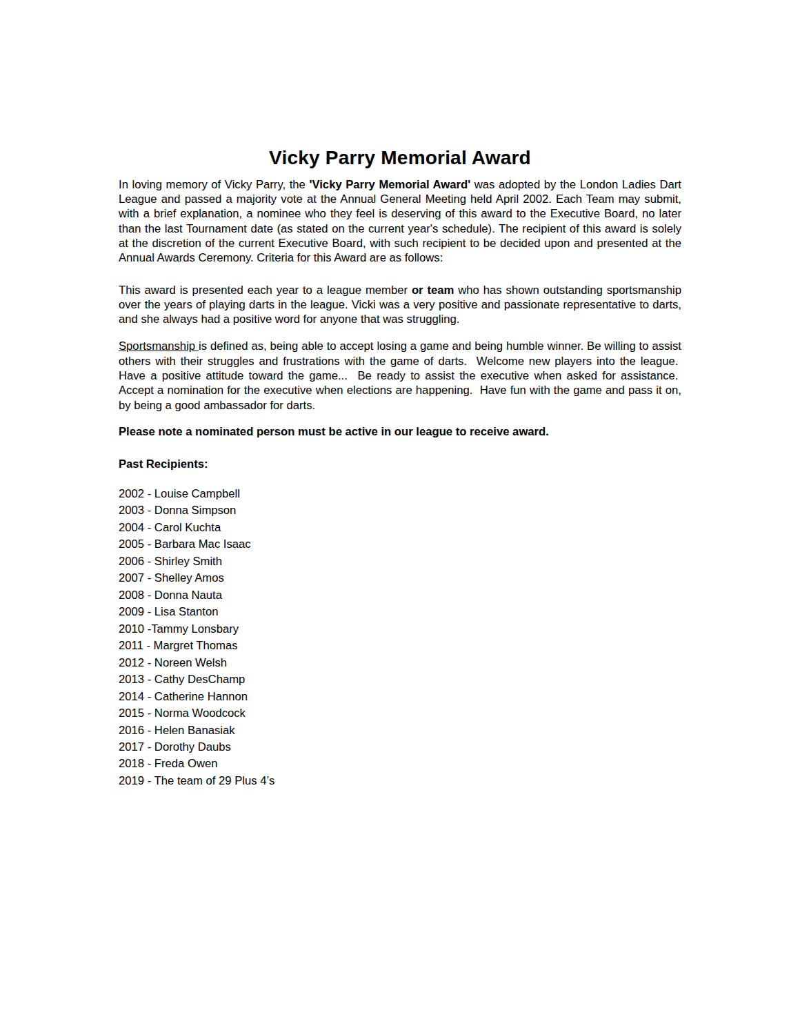Vicky Parry Memorial Award
In loving memory of Vicky Parry, the 'Vicky Parry Memorial Award' was adopted by the London Ladies Dart League and passed a majority vote at the Annual General Meeting held April 2002. Each Team may submit, with a brief explanation, a nominee who they feel is deserving of this award to the Executive Board, no later than the last Tournament date (as stated on the current year's schedule). The recipient of this award is solely at the discretion of the current Executive Board, with such recipient to be decided upon and presented at the Annual Awards Ceremony. Criteria for this Award are as follows:
This award is presented each year to a league member or team who has shown outstanding sportsmanship over the years of playing darts in the league. Vicki was a very positive and passionate representative to darts, and she always had a positive word for anyone that was struggling.
Sportsmanship is defined as, being able to accept losing a game and being humble winner. Be willing to assist others with their struggles and frustrations with the game of darts. Welcome new players into the league. Have a positive attitude toward the game... Be ready to assist the executive when asked for assistance. Accept a nomination for the executive when elections are happening. Have fun with the game and pass it on, by being a good ambassador for darts.
Please note a nominated person must be active in our league to receive award.
Past Recipients:
2002 - Louise Campbell
2003 - Donna Simpson
2004 - Carol Kuchta
2005 - Barbara Mac Isaac
2006 - Shirley Smith
2007 - Shelley Amos
2008 - Donna Nauta
2009 - Lisa Stanton
2010 -Tammy Lonsbary
2011 - Margret Thomas
2012 - Noreen Welsh
2013 - Cathy DesChamp
2014 - Catherine Hannon
2015 - Norma Woodcock
2016 - Helen Banasiak
2017 - Dorothy Daubs
2018 - Freda Owen
2019 - The team of 29 Plus 4’s